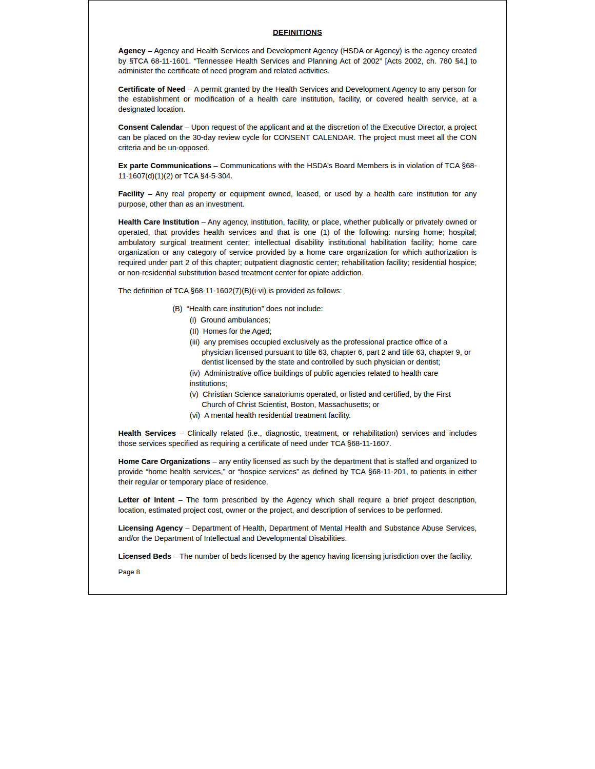DEFINITIONS
Agency – Agency and Health Services and Development Agency (HSDA or Agency) is the agency created by §TCA 68-11-1601. “Tennessee Health Services and Planning Act of 2002” [Acts 2002, ch. 780 §4.] to administer the certificate of need program and related activities.
Certificate of Need – A permit granted by the Health Services and Development Agency to any person for the establishment or modification of a health care institution, facility, or covered health service, at a designated location.
Consent Calendar – Upon request of the applicant and at the discretion of the Executive Director, a project can be placed on the 30-day review cycle for CONSENT CALENDAR. The project must meet all the CON criteria and be un-opposed.
Ex parte Communications – Communications with the HSDA’s Board Members is in violation of TCA §68-11-1607(d)(1)(2) or TCA §4-5-304.
Facility – Any real property or equipment owned, leased, or used by a health care institution for any purpose, other than as an investment.
Health Care Institution – Any agency, institution, facility, or place, whether publically or privately owned or operated, that provides health services and that is one (1) of the following: nursing home; hospital; ambulatory surgical treatment center; intellectual disability institutional habilitation facility; home care organization or any category of service provided by a home care organization for which authorization is required under part 2 of this chapter; outpatient diagnostic center; rehabilitation facility; residential hospice; or non-residential substitution based treatment center for opiate addiction.
The definition of TCA §68-11-1602(7)(B)(i-vi) is provided as follows:
(B) “Health care institution” does not include:
(i) Ground ambulances;
(II) Homes for the Aged;
(iii) any premises occupied exclusively as the professional practice office of a physician licensed pursuant to title 63, chapter 6, part 2 and title 63, chapter 9, or dentist licensed by the state and controlled by such physician or dentist;
(iv) Administrative office buildings of public agencies related to health care institutions;
(v) Christian Science sanatoriums operated, or listed and certified, by the First Church of Christ Scientist, Boston, Massachusetts; or
(vi) A mental health residential treatment facility.
Health Services – Clinically related (i.e., diagnostic, treatment, or rehabilitation) services and includes those services specified as requiring a certificate of need under TCA §68-11-1607.
Home Care Organizations – any entity licensed as such by the department that is staffed and organized to provide “home health services,” or “hospice services” as defined by TCA §68-11-201, to patients in either their regular or temporary place of residence.
Letter of Intent – The form prescribed by the Agency which shall require a brief project description, location, estimated project cost, owner or the project, and description of services to be performed.
Licensing Agency – Department of Health, Department of Mental Health and Substance Abuse Services, and/or the Department of Intellectual and Developmental Disabilities.
Licensed Beds – The number of beds licensed by the agency having licensing jurisdiction over the facility.
Page 8